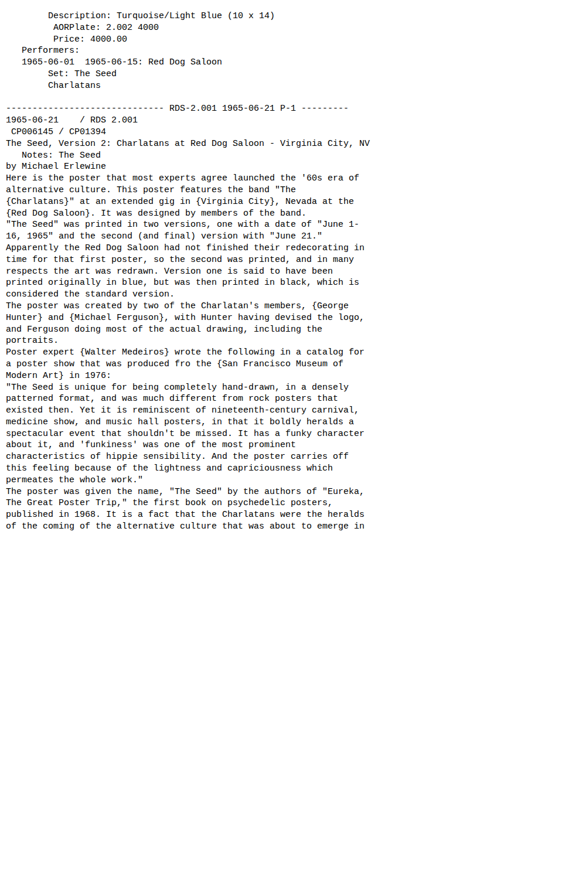Description: Turquoise/Light Blue (10 x 14)
         AORPlate: 2.002 4000
         Price: 4000.00
   Performers:
   1965-06-01  1965-06-15: Red Dog Saloon
        Set: The Seed
        Charlatans

------------------------------ RDS-2.001 1965-06-21 P-1 ---------
1965-06-21    / RDS 2.001
 CP006145 / CP01394
The Seed, Version 2: Charlatans at Red Dog Saloon - Virginia City, NV
   Notes: The Seed
by Michael Erlewine
Here is the poster that most experts agree launched the '60s era of 
alternative culture. This poster features the band "The 
{Charlatans}" at an extended gig in {Virginia City}, Nevada at the 
{Red Dog Saloon}. It was designed by members of the band.
"The Seed" was printed in two versions, one with a date of "June 1-
16, 1965" and the second (and final) version with "June 21." 
Apparently the Red Dog Saloon had not finished their redecorating in 
time for that first poster, so the second was printed, and in many 
respects the art was redrawn. Version one is said to have been 
printed originally in blue, but was then printed in black, which is 
considered the standard version.
The poster was created by two of the Charlatan's members, {George 
Hunter} and {Michael Ferguson}, with Hunter having devised the logo, 
and Ferguson doing most of the actual drawing, including the 
portraits.
Poster expert {Walter Medeiros} wrote the following in a catalog for 
a poster show that was produced fro the {San Francisco Museum of 
Modern Art} in 1976:
"The Seed is unique for being completely hand-drawn, in a densely 
patterned format, and was much different from rock posters that 
existed then. Yet it is reminiscent of nineteenth-century carnival, 
medicine show, and music hall posters, in that it boldly heralds a 
spectacular event that shouldn't be missed. It has a funky character 
about it, and 'funkiness' was one of the most prominent 
characteristics of hippie sensibility. And the poster carries off 
this feeling because of the lightness and capriciousness which 
permeates the whole work."
The poster was given the name, "The Seed" by the authors of "Eureka, 
The Great Poster Trip," the first book on psychedelic posters, 
published in 1968. It is a fact that the Charlatans were the heralds 
of the coming of the alternative culture that was about to emerge in